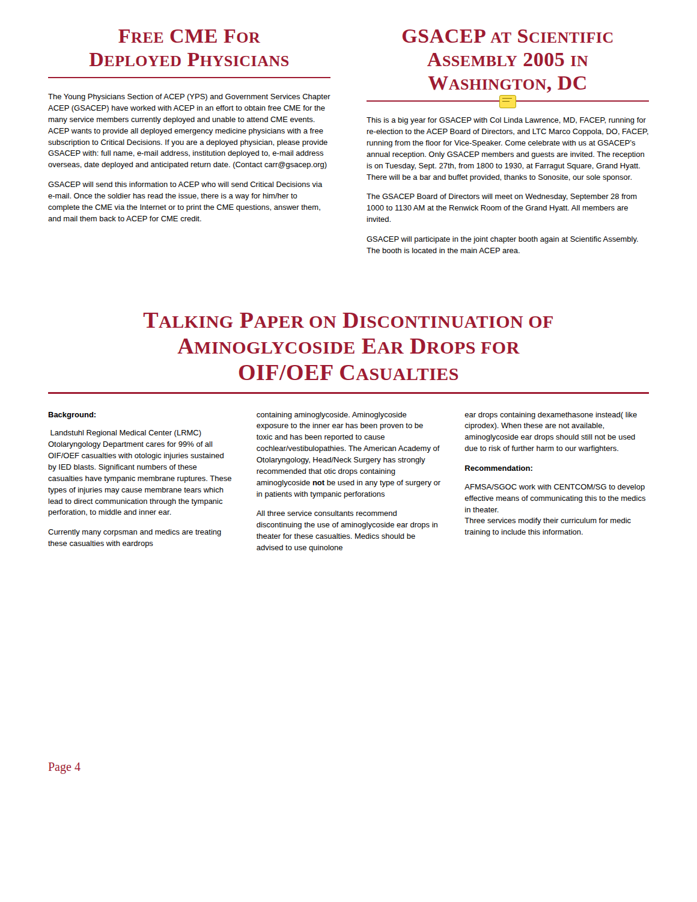FREE CME FOR
DEPLOYED PHYSICIANS
The Young Physicians Section of ACEP (YPS) and Government Services Chapter ACEP (GSACEP) have worked with ACEP in an effort to obtain free CME for the many service members currently deployed and unable to attend CME events. ACEP wants to provide all deployed emergency medicine physicians with a free subscription to Critical Decisions. If you are a deployed physician, please provide GSACEP with: full name, e-mail address, institution deployed to, e-mail address overseas, date deployed and anticipated return date. (Contact carr@gsacep.org)
GSACEP will send this information to ACEP who will send Critical Decisions via e-mail. Once the soldier has read the issue, there is a way for him/her to complete the CME via the Internet or to print the CME questions, answer them, and mail them back to ACEP for CME credit.
GSACEP AT SCIENTIFIC
ASSEMBLY 2005 IN
WASHINGTON, DC
This is a big year for GSACEP with Col Linda Lawrence, MD, FACEP, running for re-election to the ACEP Board of Directors, and LTC Marco Coppola, DO, FACEP, running from the floor for Vice-Speaker. Come celebrate with us at GSACEP’s annual reception. Only GSACEP members and guests are invited. The reception is on Tuesday, Sept. 27th, from 1800 to 1930, at Farragut Square, Grand Hyatt. There will be a bar and buffet provided, thanks to Sonosite, our sole sponsor.
The GSACEP Board of Directors will meet on Wednesday, September 28 from 1000 to 1130 AM at the Renwick Room of the Grand Hyatt. All members are invited.
GSACEP will participate in the joint chapter booth again at Scientific Assembly. The booth is located in the main ACEP area.
TALKING PAPER ON DISCONTINUATION OF
AMINOGLYCOSIDE EAR DROPS FOR
OIF/OEF CASUALTIES
Background:
Landstuhl Regional Medical Center (LRMC) Otolaryngology Department cares for 99% of all OIF/OEF casualties with otologic injuries sustained by IED blasts. Significant numbers of these casualties have tympanic membrane ruptures. These types of injuries may cause membrane tears which lead to direct communication through the tympanic perforation, to middle and inner ear.
Currently many corpsman and medics are treating these casualties with eardrops
containing aminoglycoside. Aminoglycoside exposure to the inner ear has been proven to be toxic and has been reported to cause cochlear/vestibulopathies. The American Academy of Otolaryngology, Head/Neck Surgery has strongly recommended that otic drops containing aminoglycoside not be used in any type of surgery or in patients with tympanic perforations
All three service consultants recommend discontinuing the use of aminoglycoside ear drops in theater for these casualties. Medics should be advised to use quinolone
ear drops containing dexamethasone instead( like ciprodex). When these are not available, aminoglycoside ear drops should still not be used due to risk of further harm to our warfighters.
Recommendation:
AFMSA/SGOC work with CENTCOM/SG to develop effective means of communicating this to the medics in theater.
Three services modify their curriculum for medic training to include this information.
Page 4